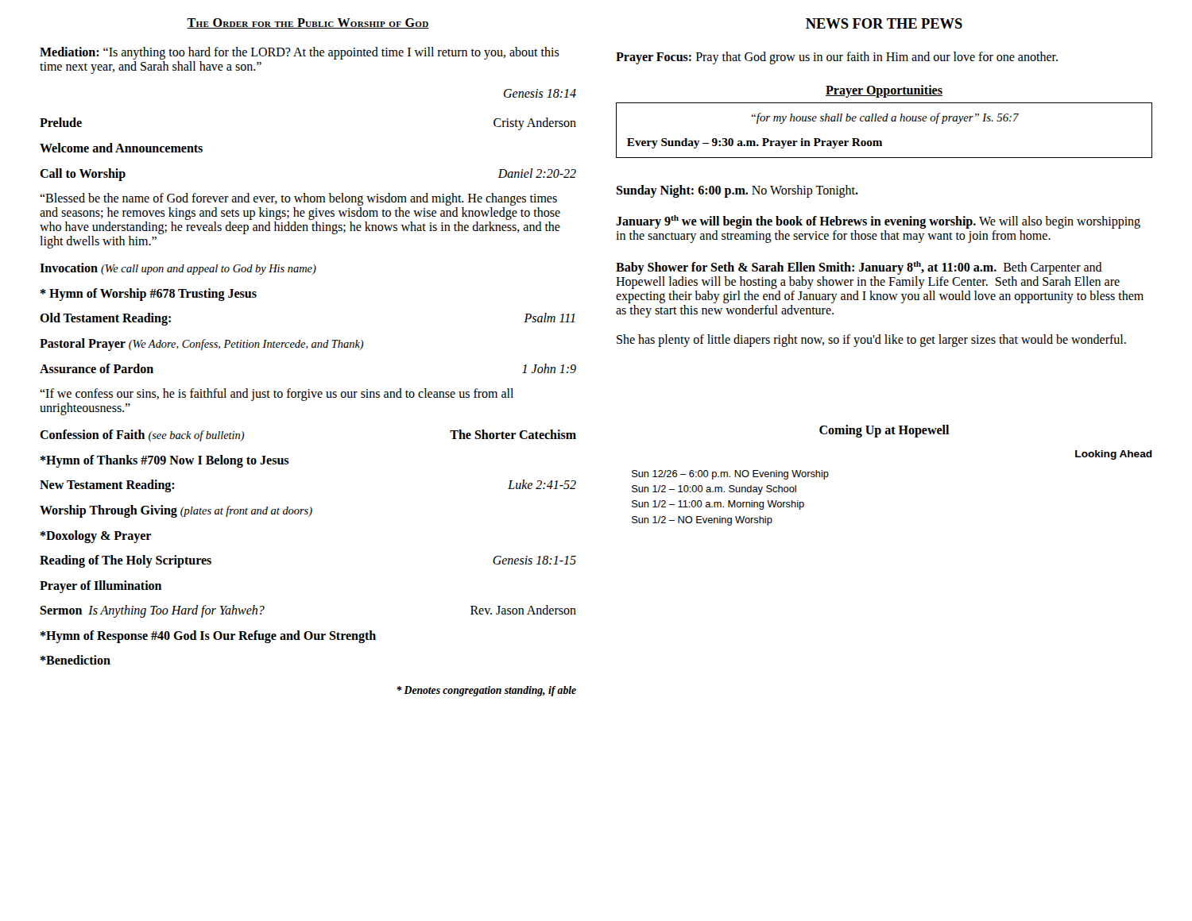The Order for the Public Worship of God
Mediation: “Is anything too hard for the LORD? At the appointed time I will return to you, about this time next year, and Sarah shall have a son.”
Genesis 18:14
Prelude Cristy Anderson
Welcome and Announcements
Call to Worship Daniel 2:20-22
“Blessed be the name of God forever and ever, to whom belong wisdom and might. He changes times and seasons; he removes kings and sets up kings; he gives wisdom to the wise and knowledge to those who have understanding; he reveals deep and hidden things; he knows what is in the darkness, and the light dwells with him.”
Invocation (We call upon and appeal to God by His name)
* Hymn of Worship #678 Trusting Jesus
Old Testament Reading: Psalm 111
Pastoral Prayer (We Adore, Confess, Petition Intercede, and Thank)
Assurance of Pardon 1 John 1:9
“If we confess our sins, he is faithful and just to forgive us our sins and to cleanse us from all unrighteousness.”
Confession of Faith (see back of bulletin) The Shorter Catechism
*Hymn of Thanks #709 Now I Belong to Jesus
New Testament Reading: Luke 2:41-52
Worship Through Giving (plates at front and at doors)
*Doxology & Prayer
Reading of The Holy Scriptures Genesis 18:1-15
Prayer of Illumination
Sermon Is Anything Too Hard for Yahweh? Rev. Jason Anderson
*Hymn of Response #40 God Is Our Refuge and Our Strength
*Benediction
* Denotes congregation standing, if able
NEWS FOR THE PEWS
Prayer Focus: Pray that God grow us in our faith in Him and our love for one another.
Prayer Opportunities
“for my house shall be called a house of prayer” Is. 56:7
Every Sunday – 9:30 a.m. Prayer in Prayer Room
Sunday Night: 6:00 p.m. No Worship Tonight.
January 9th we will begin the book of Hebrews in evening worship. We will also begin worshipping in the sanctuary and streaming the service for those that may want to join from home.
Baby Shower for Seth & Sarah Ellen Smith: January 8th, at 11:00 a.m. Beth Carpenter and Hopewell ladies will be hosting a baby shower in the Family Life Center. Seth and Sarah Ellen are expecting their baby girl the end of January and I know you all would love an opportunity to bless them as they start this new wonderful adventure.
She has plenty of little diapers right now, so if you'd like to get larger sizes that would be wonderful.
Coming Up at Hopewell
Looking Ahead
Sun 12/26 – 6:00 p.m. NO Evening Worship
Sun 1/2 – 10:00 a.m. Sunday School
Sun 1/2 – 11:00 a.m. Morning Worship
Sun 1/2 – NO Evening Worship